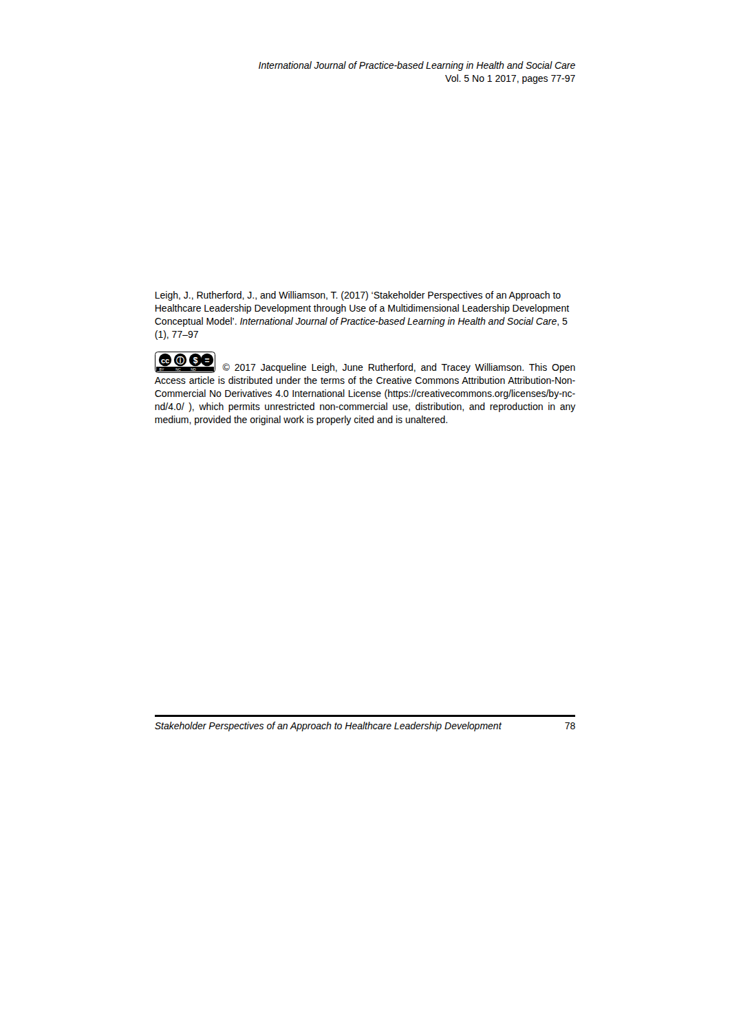International Journal of Practice-based Learning in Health and Social Care
Vol. 5 No 1 2017, pages 77-97
Leigh, J., Rutherford, J., and Williamson, T. (2017) ‘Stakeholder Perspectives of an Approach to Healthcare Leadership Development through Use of a Multidimensional Leadership Development Conceptual Model’. International Journal of Practice-based Learning in Health and Social Care, 5 (1), 77–97
cc ⓘ $ = BY NC ND © 2017 Jacqueline Leigh, June Rutherford, and Tracey Williamson. This Open Access article is distributed under the terms of the Creative Commons Attribution Attribution-Non-Commercial No Derivatives 4.0 International License (https://creativecommons.org/licenses/by-nc-nd/4.0/ ), which permits unrestricted non-commercial use, distribution, and reproduction in any medium, provided the original work is properly cited and is unaltered.
Stakeholder Perspectives of an Approach to Healthcare Leadership Development 78